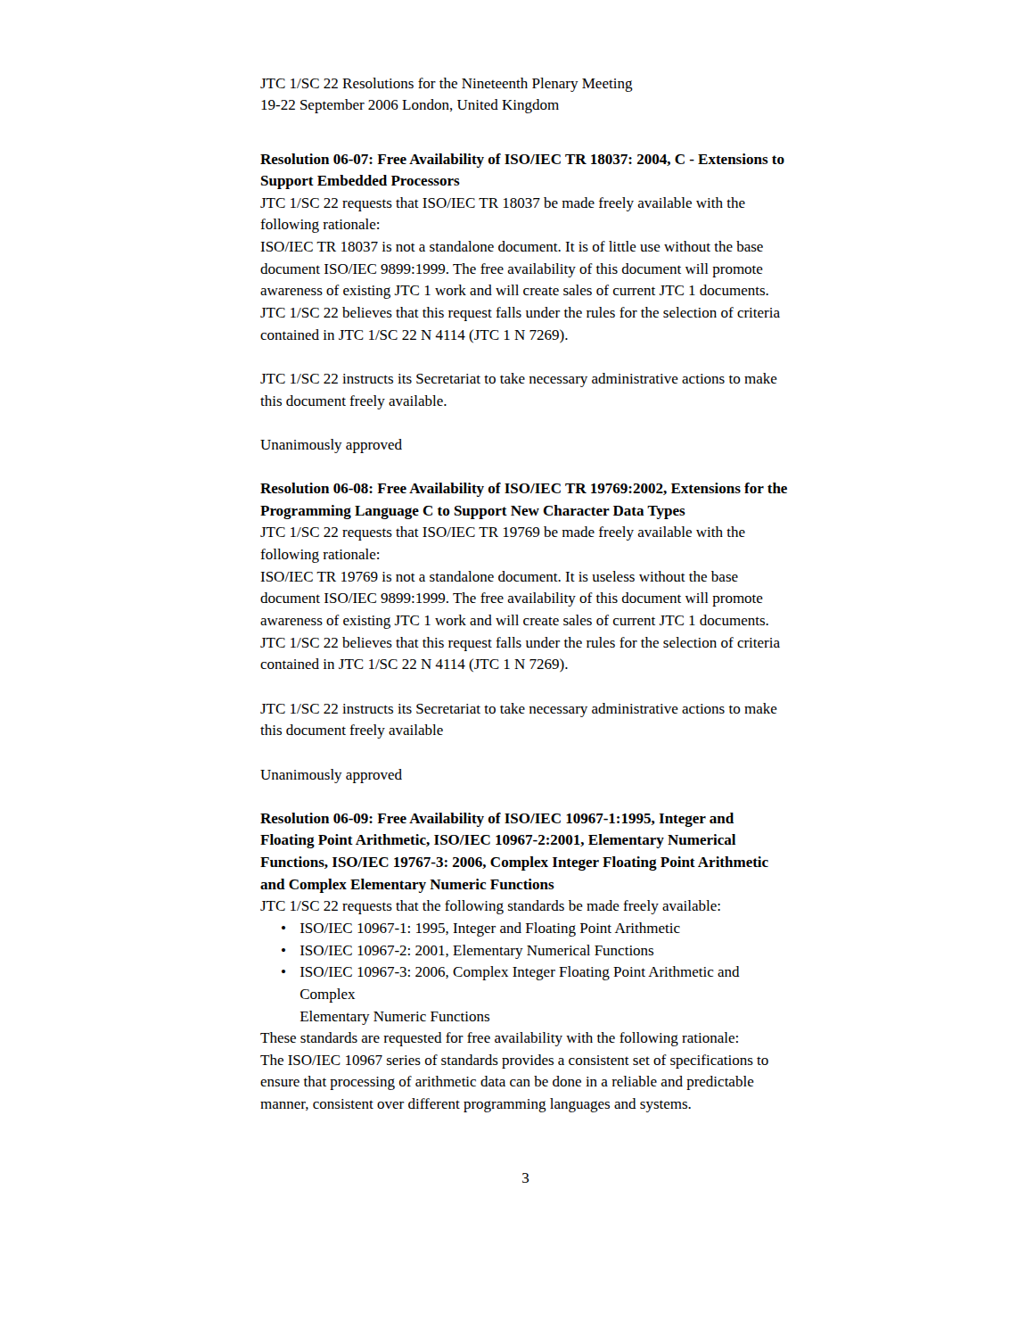JTC 1/SC 22 Resolutions for the Nineteenth Plenary Meeting
19-22 September 2006 London, United Kingdom
Resolution 06-07: Free Availability of ISO/IEC TR 18037: 2004, C - Extensions to Support Embedded Processors
JTC 1/SC 22 requests that ISO/IEC TR 18037 be made freely available with the following rationale:
ISO/IEC TR 18037 is not a standalone document. It is of little use without the base document ISO/IEC 9899:1999. The free availability of this document will promote awareness of existing JTC 1 work and will create sales of current JTC 1 documents. JTC 1/SC 22 believes that this request falls under the rules for the selection of criteria contained in JTC 1/SC 22 N 4114 (JTC 1 N 7269).
JTC 1/SC 22 instructs its Secretariat to take necessary administrative actions to make this document freely available.
Unanimously approved
Resolution 06-08: Free Availability of ISO/IEC TR 19769:2002, Extensions for the Programming Language C to Support New Character Data Types
JTC 1/SC 22 requests that ISO/IEC TR 19769 be made freely available with the following rationale:
ISO/IEC TR 19769 is not a standalone document. It is useless without the base document ISO/IEC 9899:1999. The free availability of this document will promote awareness of existing JTC 1 work and will create sales of current JTC 1 documents. JTC 1/SC 22 believes that this request falls under the rules for the selection of criteria contained in JTC 1/SC 22 N 4114 (JTC 1 N 7269).
JTC 1/SC 22 instructs its Secretariat to take necessary administrative actions to make this document freely available
Unanimously approved
Resolution 06-09: Free Availability of ISO/IEC 10967-1:1995, Integer and Floating Point Arithmetic, ISO/IEC 10967-2:2001, Elementary Numerical Functions, ISO/IEC 19767-3: 2006, Complex Integer Floating Point Arithmetic and Complex Elementary Numeric Functions
JTC 1/SC 22 requests that the following standards be made freely available:
ISO/IEC 10967-1: 1995, Integer and Floating Point Arithmetic
ISO/IEC 10967-2: 2001, Elementary Numerical Functions
ISO/IEC 10967-3: 2006, Complex Integer Floating Point Arithmetic and Complex Elementary Numeric Functions
These standards are requested for free availability with the following rationale:
The ISO/IEC 10967 series of standards provides a consistent set of specifications to ensure that processing of arithmetic data can be done in a reliable and predictable manner, consistent over different programming languages and systems.
3